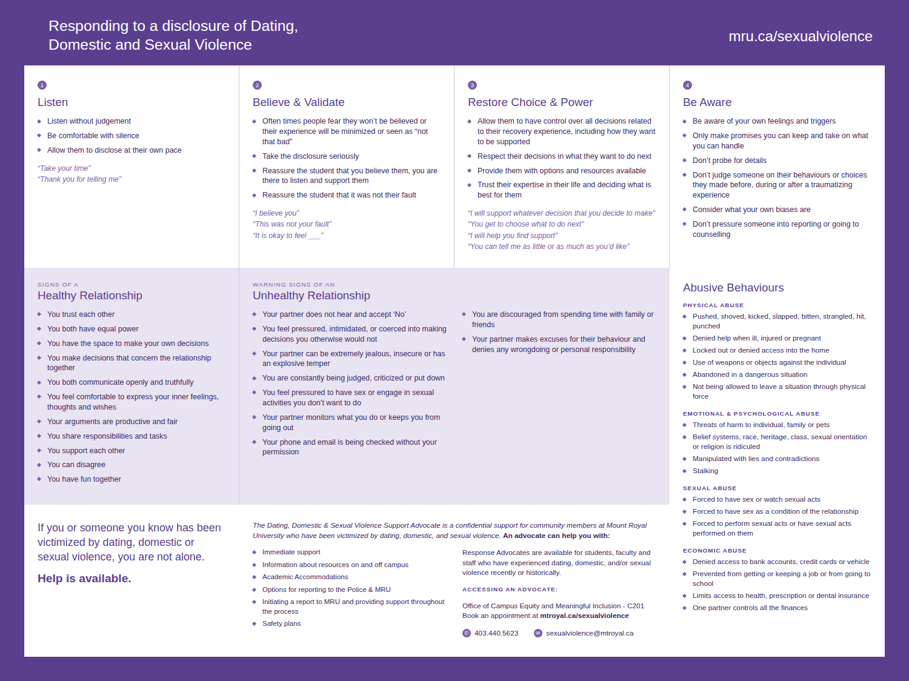Responding to a disclosure of Dating,
Domestic and Sexual Violence
mru.ca/sexualviolence
1
Listen
Listen without judgement
Be comfortable with silence
Allow them to disclose at their own pace
“Take your time”
“Thank you for telling me”
2
Believe & Validate
Often times people fear they won’t be believed or their experience will be minimized or seen as “not that bad”
Take the disclosure seriously
Reassure the student that you believe them, you are there to listen and support them
Reassure the student that it was not their fault
“I believe you”
“This was not your fault”
“It is okay to feel ___”
3
Restore Choice & Power
Allow them to have control over all decisions related to their recovery experience, including how they want to be supported
Respect their decisions in what they want to do next
Provide them with options and resources available
Trust their expertise in their life and deciding what is best for them
“I will support whatever decision that you decide to make”
“You get to choose what to do next”
“I will help you find support”
“You can tell me as little or as much as you’d like”
4
Be Aware
Be aware of your own feelings and triggers
Only make promises you can keep and take on what you can handle
Don’t probe for details
Don’t judge someone on their behaviours or choices they made before, during or after a traumatizing experience
Consider what your own biases are
Don’t pressure someone into reporting or going to counselling
Signs of a
Healthy Relationship
You trust each other
You both have equal power
You have the space to make your own decisions
You make decisions that concern the relationship together
You both communicate openly and truthfully
You feel comfortable to express your inner feelings, thoughts and wishes
Your arguments are productive and fair
You share responsibilities and tasks
You support each other
You can disagree
You have fun together
Warning signs of an
Unhealthy Relationship
Your partner does not hear and accept ‘No’
You feel pressured, intimidated, or coerced into making decisions you otherwise would not
Your partner can be extremely jealous, insecure or has an explosive temper
You are constantly being judged, criticized or put down
You feel pressured to have sex or engage in sexual activities you don’t want to do
Your partner monitors what you do or keeps you from going out
Your phone and email is being checked without your permission
You are discouraged from spending time with family or friends
Your partner makes excuses for their behaviour and denies any wrongdoing or personal responsibility
If you or someone you know has been victimized by dating, domestic or sexual violence, you are not alone. Help is available.
The Dating, Domestic & Sexual Violence Support Advocate is a confidential support for community members at Mount Royal University who have been victimized by dating, domestic, and sexual violence. An advocate can help you with:
Immediate support
Information about resources on and off campus
Academic Accommodations
Options for reporting to the Police & MRU
Initiating a report to MRU and providing support throughout the process
Safety plans
Response Advocates are available for students, faculty and staff who have experienced dating, domestic, and/or sexual violence recently or historically.
Accessing an advocate:
Office of Campus Equity and Meaningful Inclusion - C201
Book an appointment at mtroyal.ca/sexualviolence
✆403.440.5623 ✉sexualviolence@mtroyal.ca
Abusive Behaviours
Physical Abuse
Pushed, shoved, kicked, slapped, bitten, strangled, hit, punched
Denied help when ill, injured or pregnant
Locked out or denied access into the home
Use of weapons or objects against the individual
Abandoned in a dangerous situation
Not being allowed to leave a situation through physical force
Emotional & Psychological Abuse
Threats of harm to individual, family or pets
Belief systems, race, heritage, class, sexual orientation or religion is ridiculed
Manipulated with lies and contradictions
Stalking
Sexual Abuse
Forced to have sex or watch sexual acts
Forced to have sex as a condition of the relationship
Forced to perform sexual acts or have sexual acts performed on them
Economic Abuse
Denied access to bank accounts, credit cards or vehicle
Prevented from getting or keeping a job or from going to school
Limits access to health, prescription or dental insurance
One partner controls all the finances